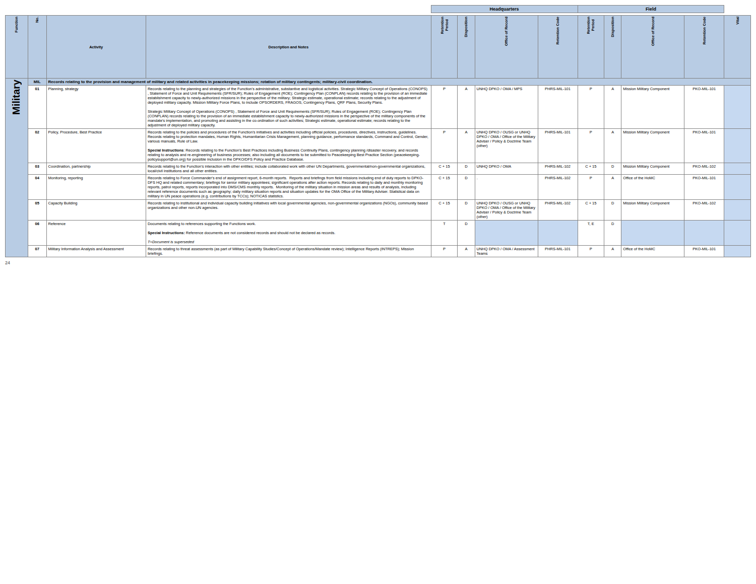| | | | | Headquarters | Field | |
| Function | No. | Activity | Description and Notes | Retention Period | Disposition | Office of Record | Retention Code | Retention Period | Disposition | Office of Record | Retention Code | Vital |
| Military | MIL | Records relating to the provision and management of military and related activities in peacekeeping missions; rotation of military contingents; military-civil coordination. |
| 01 | Planning, strategy | Records relating to the planning and strategies of the Function's administrative, substantive and logistical activities. Strategic Military Concept of Operations (CONOPS) , Statement of Force and Unit Requirements (SFR/SUR); Rules of Engagement (ROE); Contingency Plan (CONPLAN) records relating to the provision of an immediate establishment capacity to newly-authorized missions in the perspective of the military; Strategic estimate, operational estimate; records relating to the adjustment of deployed military capacity. Mission Military Force Plans, to include OPSORDERS, FRAGOS, Contingency Plans, QRF Plans, Security Plans. Strategic Military Concept of Operations (CONOPS) , Statement of Force and Unit Requirements (SFR/SUR); Rules of Engagement (ROE); Contingency Plan (CONPLAN) records relating to the provision of an immediate establishment capacity to newly-authorized missions in the perspective of the military components of the mandate's implementation, and promoting and assisting in the co-ordination of such activities; Strategic estimate, operational estimate; records relating to the adjustment of deployed military capacity. | P | A | UNHQ DPKO / OMA / MPS | PHRS-MIL-101 | P | A | Mission Military Component | PKO-MIL-101 | |
| 02 | Policy, Procedure, Best Practice | Records relating to the policies and procedures of the Function's initiatives and activities including official policies, procedures, directives, instructions, guidelines. Records relating to protection mandates, Human Rights, Humanitarian Crisis Management, planning guidance, performance standards, Command and Control, Gender, various manuals, Rule of Law. Special Instructions : Records relating to the Function's Best Practices including Business Continuity Plans, contingency planning /disaster recovery, and records relating to analysis and re-engineering of business processes; also including all documents to be submitted to Peacekeeping Best Practice Section (peacekeeping-policysupport@un.org) for possible inclusion in the DPKO/DFS Policy and Practice Database. | P | A | UNHQ DPKO / OUSG or UNHQ DPKO / OMA / Office of the Military Adviser / Policy & Doctrine Team (other) | PHRS-MIL-101 | P | A | Mission Military Component | PKO-MIL-101 | |
| 03 | Coordination, partnership | Records relating to the Function's interaction with other entities; include collaborated work with other UN Departments, governmental/non-governmental organizations, local/civil institutions and all other entities. | C + 15 | D | UNHQ DPKO / OMA | PHRS-MIL-102 | C + 15 | D | Mission Military Component | PKO-MIL-102 | |
| 04 | Monitoring, reporting | Records relating to Force Commander's end of assignment report, 6-month reports. Reports and briefings from field missions including end of duty reports to DPKO-DFS HQ and related commentary; briefings for senior military appointees; significant operations after action reports. Records relating to daily and monthly monitoring reports, patrol reports, reports incorporated into DMS/CMS monthly reports. Monitoring of the military situation in mission areas and results of analysis, including relevant reference documents such as geography; daily military situation reports and situation updates for the OMA Office of the Military Adviser. Statistical data on military in UN peace operations (e.g. contributions by TCCs); NOTICAS statistics. | C + 15 | D | . | PHRS-MIL-102 | P | A | Office of the HoMC | PKO-MIL-101 | |
| 05 | Capacity Building | Records relating to institutional and individual capacity building initiatives with local governmental agencies, non-governmental organizations (NGOs), community based organizations and other non-UN agencies. | C + 15 | D | UNHQ DPKO / OUSG or UNHQ DPKO / OMA / Office of the Military Adviser / Policy & Doctrine Team (other) | PHRS-MIL-102 | C + 15 | D | Mission Military Component | PKO-MIL-102 | |
| 06 | Reference | Documents relating to references supporting the Functions work. Special Instructions: Reference documents are not considered records and should not be declared as records. T=Document is superseded | T | D | | | T, E | D | | | |
| 07 | Military Information Analysis and Assessment | Records relating to threat assessments (as part of Military Capability Studies/Concept of Operations/Mandate review); Intelligence Reports (INTREPS); Mission briefings. | P | A | UNHQ DPKO / OMA / Assessment Teams | PHRS-MIL-101 | P | A | Office of the HoMC | PKO-MIL-101 | |
24